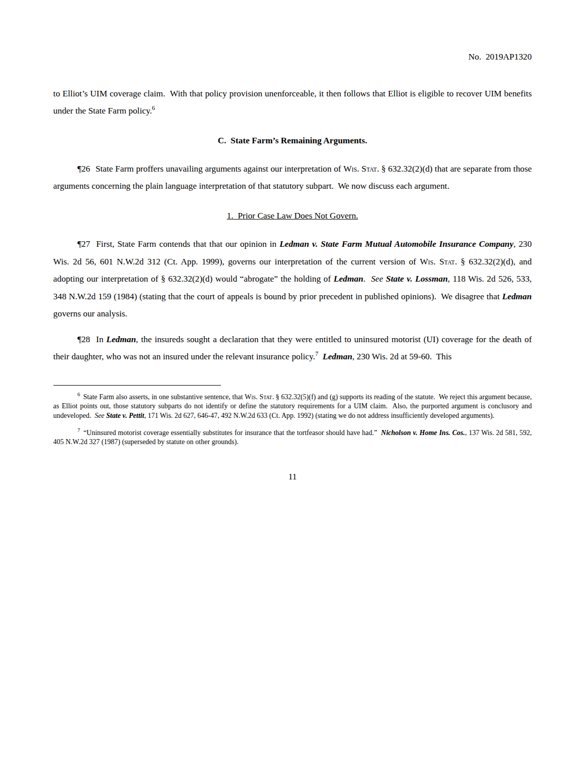No. 2019AP1320
to Elliot’s UIM coverage claim. With that policy provision unenforceable, it then follows that Elliot is eligible to recover UIM benefits under the State Farm policy.6
C. State Farm’s Remaining Arguments.
¶26 State Farm proffers unavailing arguments against our interpretation of Wis. Stat. § 632.32(2)(d) that are separate from those arguments concerning the plain language interpretation of that statutory subpart. We now discuss each argument.
1. Prior Case Law Does Not Govern.
¶27 First, State Farm contends that that our opinion in Ledman v. State Farm Mutual Automobile Insurance Company, 230 Wis. 2d 56, 601 N.W.2d 312 (Ct. App. 1999), governs our interpretation of the current version of Wis. Stat. § 632.32(2)(d), and adopting our interpretation of § 632.32(2)(d) would “abrogate” the holding of Ledman. See State v. Lossman, 118 Wis. 2d 526, 533, 348 N.W.2d 159 (1984) (stating that the court of appeals is bound by prior precedent in published opinions). We disagree that Ledman governs our analysis.
¶28 In Ledman, the insureds sought a declaration that they were entitled to uninsured motorist (UI) coverage for the death of their daughter, who was not an insured under the relevant insurance policy.7 Ledman, 230 Wis. 2d at 59-60. This
6 State Farm also asserts, in one substantive sentence, that Wis. Stat. § 632.32(5)(f) and (g) supports its reading of the statute. We reject this argument because, as Elliot points out, those statutory subparts do not identify or define the statutory requirements for a UIM claim. Also, the purported argument is conclusory and undeveloped. See State v. Pettit, 171 Wis. 2d 627, 646-47, 492 N.W.2d 633 (Ct. App. 1992) (stating we do not address insufficiently developed arguments).
7 “Uninsured motorist coverage essentially substitutes for insurance that the tortfeasor should have had.” Nicholson v. Home Ins. Cos., 137 Wis. 2d 581, 592, 405 N.W.2d 327 (1987) (superseded by statute on other grounds).
11